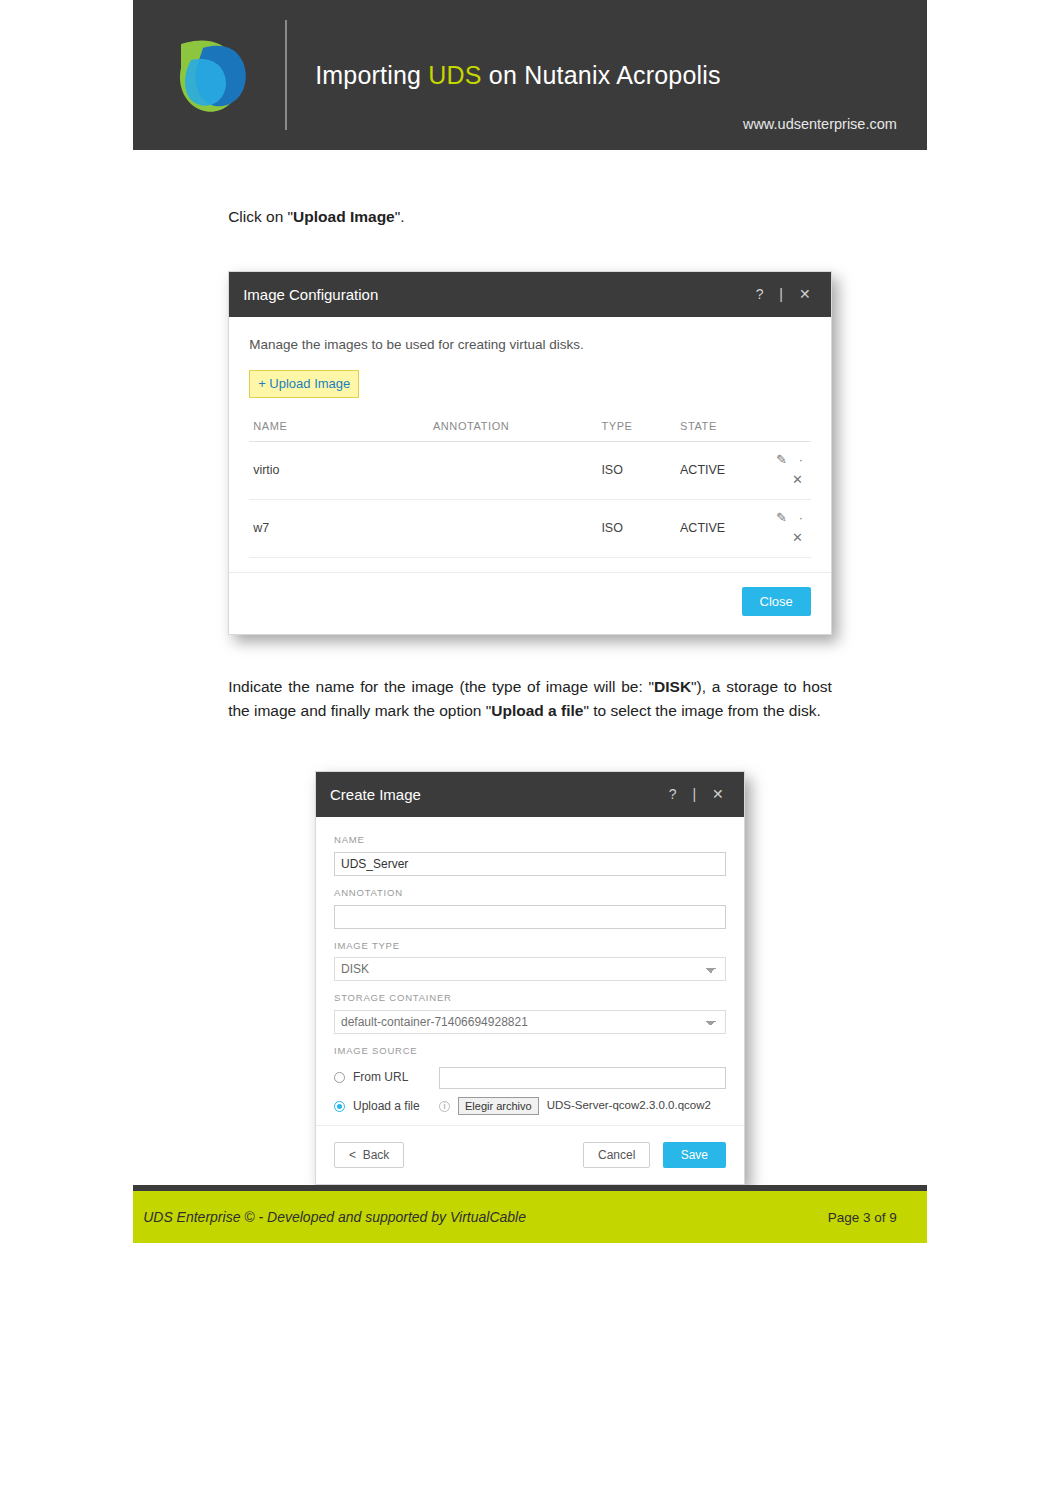Importing UDS on Nutanix Acropolis
www.udsenterprise.com
Click on "Upload Image".
Image Configuration ? | ✕
Manage the images to be used for creating virtual disks.
+ Upload Image
| NAME | ANNOTATION | TYPE | STATE | |
| --- | --- | --- | --- | --- |
| virtio | | ISO | ACTIVE | ✎ · ✕ |
| w7 | | ISO | ACTIVE | ✎ · ✕ |
Close
Indicate the name for the image (the type of image will be: "DISK"), a storage to host the image and finally mark the option "Upload a file" to select the image from the disk.
Create Image ? | ✕
NAME
ANNOTATION
IMAGE TYPE
DISK
STORAGE CONTAINER
default-container-71406694928821
IMAGE SOURCE
From URL
Upload a file i Elegir archivo UDS-Server-qcow2.3.0.0.qcow2
< Back
Cancel Save
UDS Enterprise © - Developed and supported by VirtualCable
Page 3 of 9